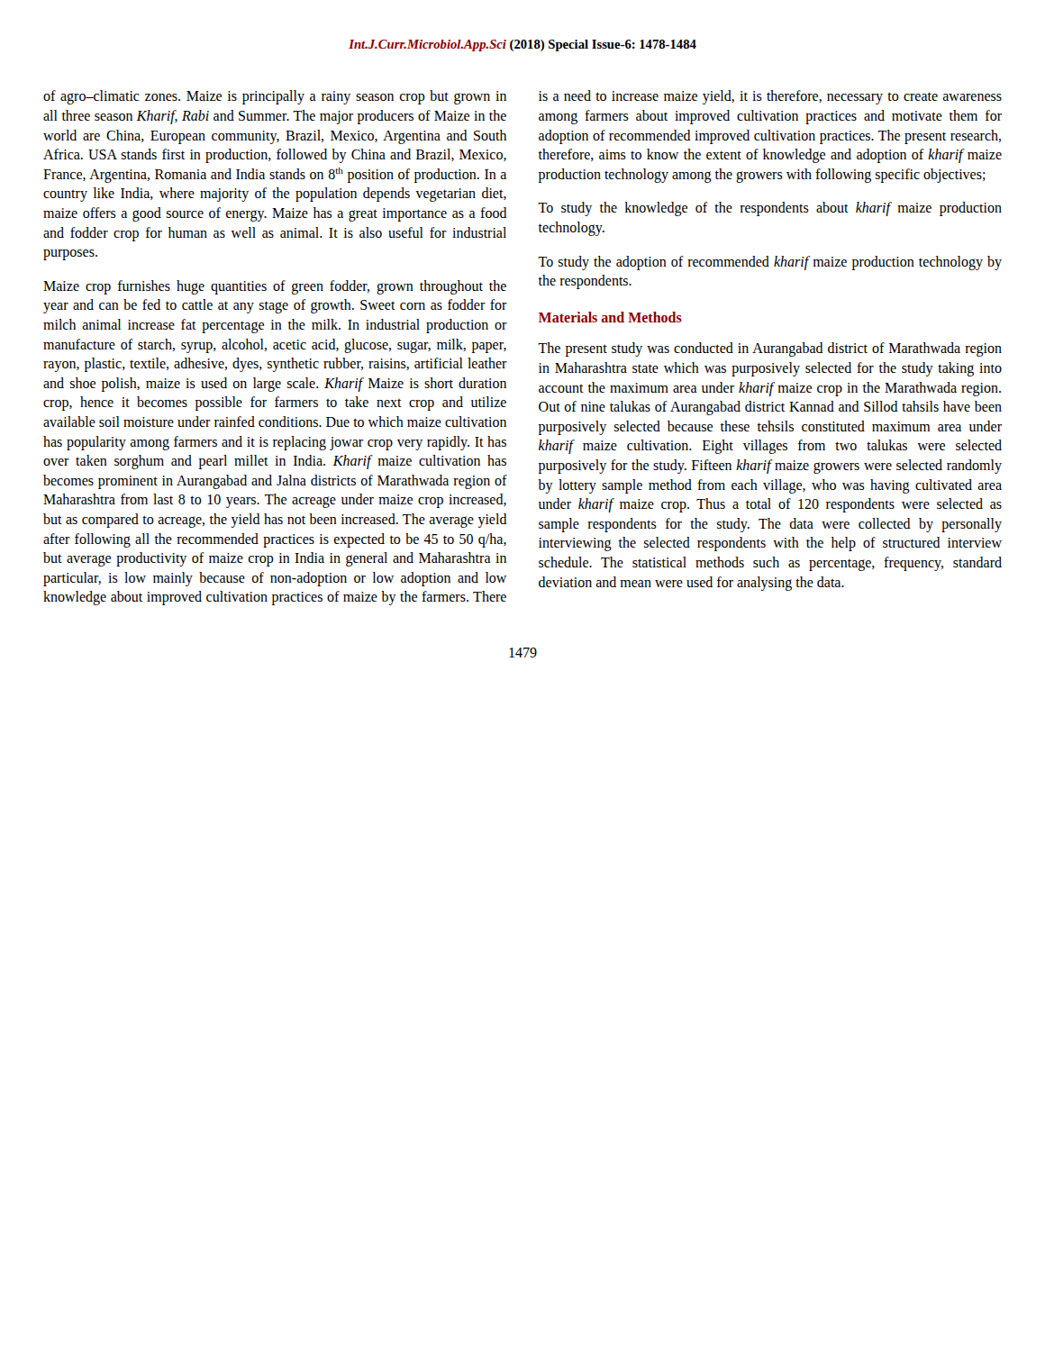Int.J.Curr.Microbiol.App.Sci (2018) Special Issue-6: 1478-1484
of agro–climatic zones. Maize is principally a rainy season crop but grown in all three season Kharif, Rabi and Summer. The major producers of Maize in the world are China, European community, Brazil, Mexico, Argentina and South Africa. USA stands first in production, followed by China and Brazil, Mexico, France, Argentina, Romania and India stands on 8th position of production. In a country like India, where majority of the population depends vegetarian diet, maize offers a good source of energy. Maize has a great importance as a food and fodder crop for human as well as animal. It is also useful for industrial purposes.
Maize crop furnishes huge quantities of green fodder, grown throughout the year and can be fed to cattle at any stage of growth. Sweet corn as fodder for milch animal increase fat percentage in the milk. In industrial production or manufacture of starch, syrup, alcohol, acetic acid, glucose, sugar, milk, paper, rayon, plastic, textile, adhesive, dyes, synthetic rubber, raisins, artificial leather and shoe polish, maize is used on large scale. Kharif Maize is short duration crop, hence it becomes possible for farmers to take next crop and utilize available soil moisture under rainfed conditions. Due to which maize cultivation has popularity among farmers and it is replacing jowar crop very rapidly. It has over taken sorghum and pearl millet in India. Kharif maize cultivation has becomes prominent in Aurangabad and Jalna districts of Marathwada region of Maharashtra from last 8 to 10 years. The acreage under maize crop increased, but as compared to acreage, the yield has not been increased. The average yield after following all the recommended practices is expected to be 45 to 50 q/ha, but average productivity of maize crop in India in general and Maharashtra in particular, is low mainly because of non-adoption or low adoption and low knowledge about improved cultivation practices of maize by the farmers. There is a need to increase maize yield, it is therefore, necessary to create awareness among farmers about improved cultivation practices and motivate them for adoption of recommended improved cultivation practices. The present research, therefore, aims to know the extent of knowledge and adoption of kharif maize production technology among the growers with following specific objectives;
To study the knowledge of the respondents about kharif maize production technology.
To study the adoption of recommended kharif maize production technology by the respondents.
Materials and Methods
The present study was conducted in Aurangabad district of Marathwada region in Maharashtra state which was purposively selected for the study taking into account the maximum area under kharif maize crop in the Marathwada region. Out of nine talukas of Aurangabad district Kannad and Sillod tahsils have been purposively selected because these tehsils constituted maximum area under kharif maize cultivation. Eight villages from two talukas were selected purposively for the study. Fifteen kharif maize growers were selected randomly by lottery sample method from each village, who was having cultivated area under kharif maize crop. Thus a total of 120 respondents were selected as sample respondents for the study. The data were collected by personally interviewing the selected respondents with the help of structured interview schedule. The statistical methods such as percentage, frequency, standard deviation and mean were used for analysing the data.
1479